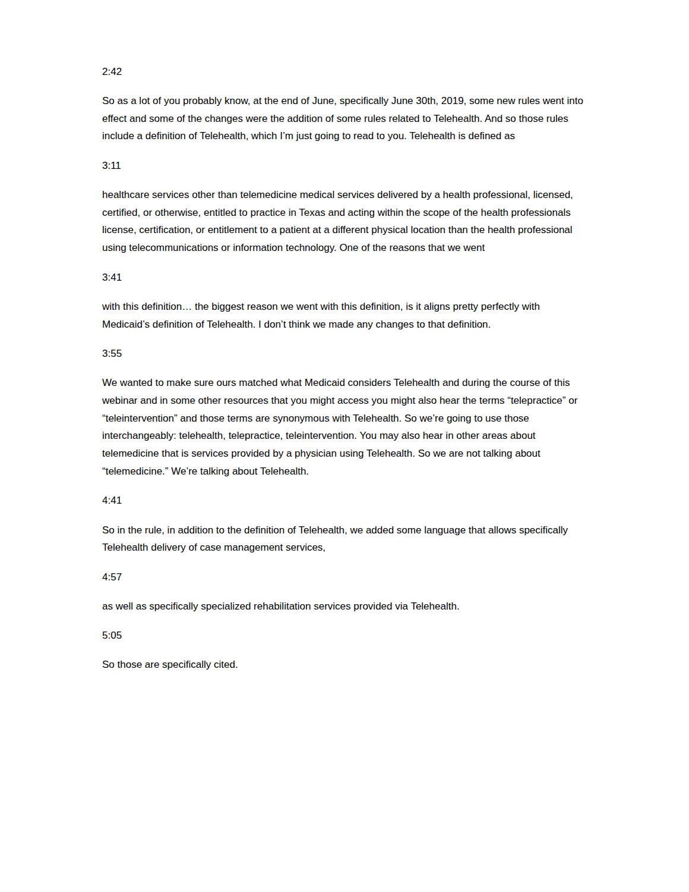2:42
So as a lot of you probably know, at the end of June, specifically June 30th, 2019, some new rules went into effect and some of the changes were the addition of some rules related to Telehealth. And so those rules include a definition of Telehealth, which I’m just going to read to you. Telehealth is defined as
3:11
healthcare services other than telemedicine medical services delivered by a health professional, licensed, certified, or otherwise, entitled to practice in Texas and acting within the scope of the health professionals license, certification, or entitlement to a patient at a different physical location than the health professional using telecommunications or information technology. One of the reasons that we went
3:41
with this definition… the biggest reason we went with this definition, is it aligns pretty perfectly with Medicaid’s definition of Telehealth. I don’t think we made any changes to that definition.
3:55
We wanted to make sure ours matched what Medicaid considers Telehealth and during the course of this webinar and in some other resources that you might access you might also hear the terms “telepractice” or “teleintervention” and those terms are synonymous with Telehealth. So we’re going to use those interchangeably: telehealth, telepractice, teleintervention. You may also hear in other areas about telemedicine that is services provided by a physician using Telehealth. So we are not talking about “telemedicine.” We’re talking about Telehealth.
4:41
So in the rule, in addition to the definition of Telehealth, we added some language that allows specifically Telehealth delivery of case management services,
4:57
as well as specifically specialized rehabilitation services provided via Telehealth.
5:05
So those are specifically cited.